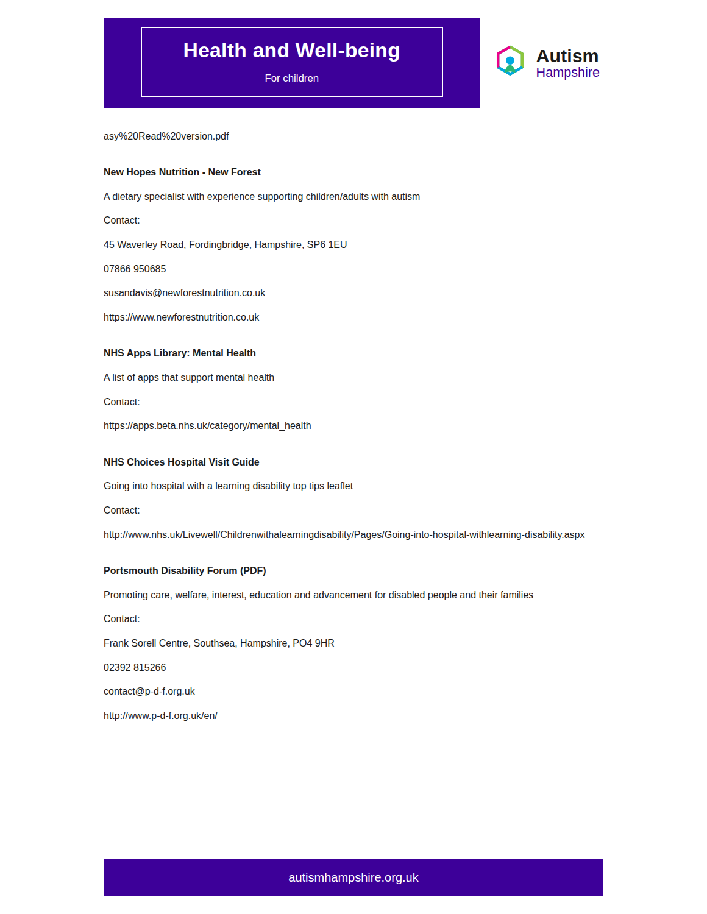Health and Well-being
For children
Autism Hampshire
asy%20Read%20version.pdf
New Hopes Nutrition - New Forest
A dietary specialist with experience supporting children/adults with autism
Contact:
45 Waverley Road, Fordingbridge, Hampshire, SP6 1EU
07866 950685
susandavis@newforestnutrition.co.uk
https://www.newforestnutrition.co.uk
NHS Apps Library: Mental Health
A list of apps that support mental health
Contact:
https://apps.beta.nhs.uk/category/mental_health
NHS Choices Hospital Visit Guide
Going into hospital with a learning disability top tips leaflet
Contact:
http://www.nhs.uk/Livewell/Childrenwithalearningdisability/Pages/Going-into-hospital-withlearning-disability.aspx
Portsmouth Disability Forum (PDF)
Promoting care, welfare, interest, education and advancement for disabled people and their families
Contact:
Frank Sorell Centre, Southsea, Hampshire, PO4 9HR
02392 815266
contact@p-d-f.org.uk
http://www.p-d-f.org.uk/en/
autismhampshire.org.uk